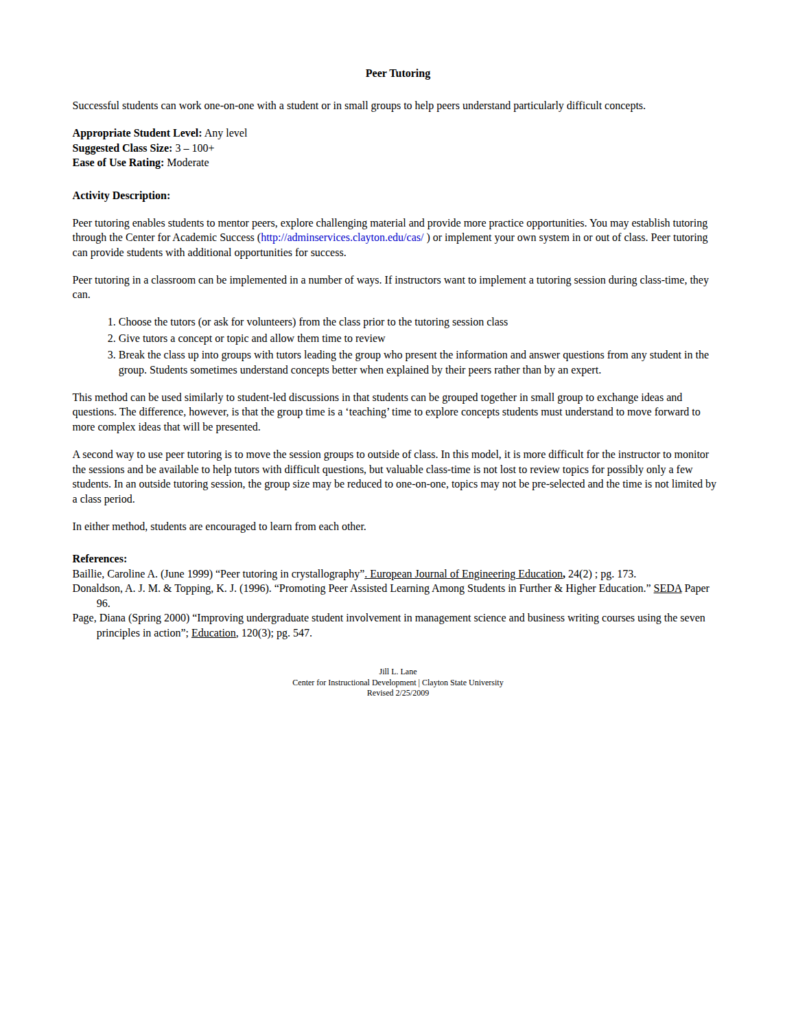Peer Tutoring
Successful students can work one-on-one with a student or in small groups to help peers understand particularly difficult concepts.
Appropriate Student Level: Any level Suggested Class Size: 3 – 100+ Ease of Use Rating: Moderate
Activity Description:
Peer tutoring enables students to mentor peers, explore challenging material and provide more practice opportunities. You may establish tutoring through the Center for Academic Success (http://adminservices.clayton.edu/cas/ ) or implement your own system in or out of class. Peer tutoring can provide students with additional opportunities for success.
Peer tutoring in a classroom can be implemented in a number of ways. If instructors want to implement a tutoring session during class-time, they can.
Choose the tutors (or ask for volunteers) from the class prior to the tutoring session class
Give tutors a concept or topic and allow them time to review
Break the class up into groups with tutors leading the group who present the information and answer questions from any student in the group. Students sometimes understand concepts better when explained by their peers rather than by an expert.
This method can be used similarly to student-led discussions in that students can be grouped together in small group to exchange ideas and questions. The difference, however, is that the group time is a ‘teaching’ time to explore concepts students must understand to move forward to more complex ideas that will be presented.
A second way to use peer tutoring is to move the session groups to outside of class. In this model, it is more difficult for the instructor to monitor the sessions and be available to help tutors with difficult questions, but valuable class-time is not lost to review topics for possibly only a few students. In an outside tutoring session, the group size may be reduced to one-on-one, topics may not be pre-selected and the time is not limited by a class period.
In either method, students are encouraged to learn from each other.
References:
Baillie, Caroline A. (June 1999) “Peer tutoring in crystallography”. European Journal of Engineering Education, 24(2) ; pg. 173.
Donaldson, A. J. M. & Topping, K. J. (1996). “Promoting Peer Assisted Learning Among Students in Further & Higher Education.” SEDA Paper 96.
Page, Diana (Spring 2000) “Improving undergraduate student involvement in management science and business writing courses using the seven principles in action”; Education, 120(3); pg. 547.
Jill L. Lane
Center for Instructional Development | Clayton State University
Revised 2/25/2009